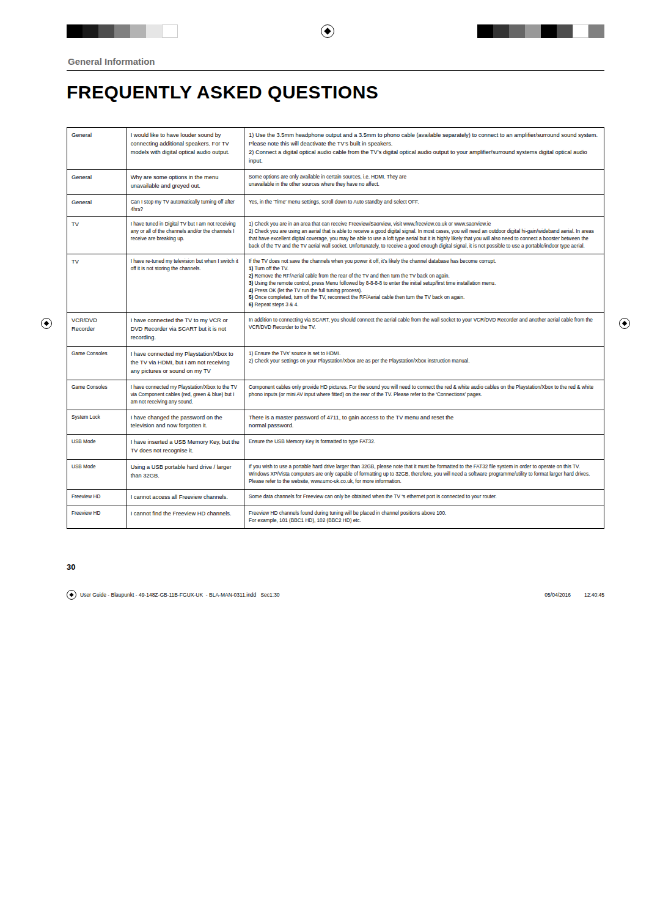General Information
FREQUENTLY ASKED QUESTIONS
| General | I would like to have louder sound by connecting additional speakers. For TV models with digital optical audio output. | 1) Use the 3.5mm headphone output and a 3.5mm to phono cable (available separately) to connect to an amplifier/surround sound system. Please note this will deactivate the TV’s built in speakers. 2) Connect a digital optical audio cable from the TV’s digital optical audio output to your amplifier/surround systems digital optical audio input. |
| General | Why are some options in the menu unavailable and greyed out. | Some options are only available in certain sources, i.e. HDMI. They are unavailable in the other sources where they have no affect. |
| General | Can I stop my TV automatically turning off after 4hrs? | Yes, in the ‘Time’ menu settings, scroll down to Auto standby and select OFF. |
| TV | I have tuned in Digital TV but I am not receiving any or all of the channels and/or the channels I receive are breaking up. | 1) Check you are in an area that can receive Freeview/Saorview, visit www.freeview.co.uk or www.saorview.ie 2) Check you are using an aerial that is able to receive a good digital signal. In most cases, you will need an outdoor digital hi-gain/wideband aerial. In areas that have excellent digital coverage, you may be able to use a loft type aerial but it is highly likely that you will also need to connect a booster between the back of the TV and the TV aerial wall socket. Unfortunately, to receive a good enough digital signal, it is not possible to use a portable/indoor type aerial. |
| TV | I have re-tuned my television but when I switch it off it is not storing the channels. | If the TV does not save the channels when you power it off, it’s likely the channel database has become corrupt. 1) Turn off the TV. 2) Remove the RF/Aerial cable from the rear of the TV and then turn the TV back on again. 3) Using the remote control, press Menu followed by 8-8-8-8 to enter the initial setup/first time installation menu. 4) Press OK (let the TV run the full tuning process). 5) Once completed, turn off the TV, reconnect the RF/Aerial cable then turn the TV back on again. 6) Repeat steps 3 & 4. |
| VCR/DVD Recorder | I have connected the TV to my VCR or DVD Recorder via SCART but it is not recording. | In addition to connecting via SCART, you should connect the aerial cable from the wall socket to your VCR/DVD Recorder and another aerial cable from the VCR/DVD Recorder to the TV. |
| Game Consoles | I have connected my Playstation/Xbox to the TV via HDMI, but I am not receiving any pictures or sound on my TV | 1) Ensure the TVs’ source is set to HDMI. 2) Check your settings on your Playstation/Xbox are as per the Playstation/Xbox instruction manual. |
| Game Consoles | I have connected my Playstation/Xbox to the TV via Component cables (red, green & blue) but I am not receiving any sound. | Component cables only provide HD pictures. For the sound you will need to connect the red & white audio cables on the Playstation/Xbox to the red & white phono inputs (or mini AV input where fitted) on the rear of the TV. Please refer to the ‘Connections’ pages. |
| System Lock | I have changed the password on the television and now forgotten it. | There is a master password of 4711, to gain access to the TV menu and reset the normal password. |
| USB Mode | I have inserted a USB Memory Key, but the TV does not recognise it. | Ensure the USB Memory Key is formatted to type FAT32. |
| USB Mode | Using a USB portable hard drive / larger than 32GB. | If you wish to use a portable hard drive larger than 32GB, please note that it must be formatted to the FAT32 file system in order to operate on this TV. Windows XP/Vista computers are only capable of formatting up to 32GB, therefore, you will need a software programme/utility to format larger hard drives. Please refer to the website, www.umc-uk.co.uk, for more information. |
| Freeview HD | I cannot access all Freeview channels. | Some data channels for Freeview can only be obtained when the TV ‘s ethernet port is connected to your router. |
| Freeview HD | I cannot find the Freeview HD channels. | Freeview HD channels found during tuning will be placed in channel positions above 100. For example, 101 (BBC1 HD), 102 (BBC2 HD) etc. |
30
User Guide - Blaupunkt - 49-148Z-GB-11B-FGUX-UK - BLA-MAN-0311.indd Sec1:30
05/04/2016 12:40:45